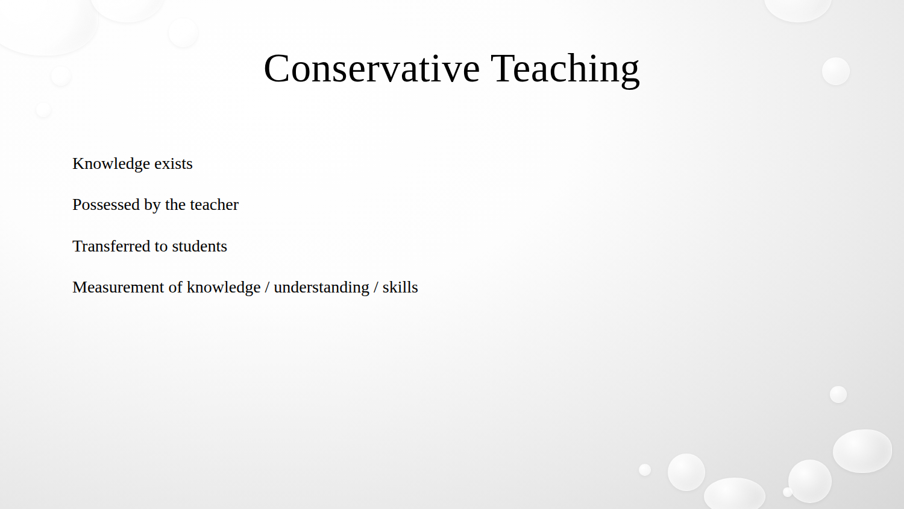Conservative Teaching
Knowledge exists
Possessed by the teacher
Transferred to students
Measurement of knowledge / understanding / skills